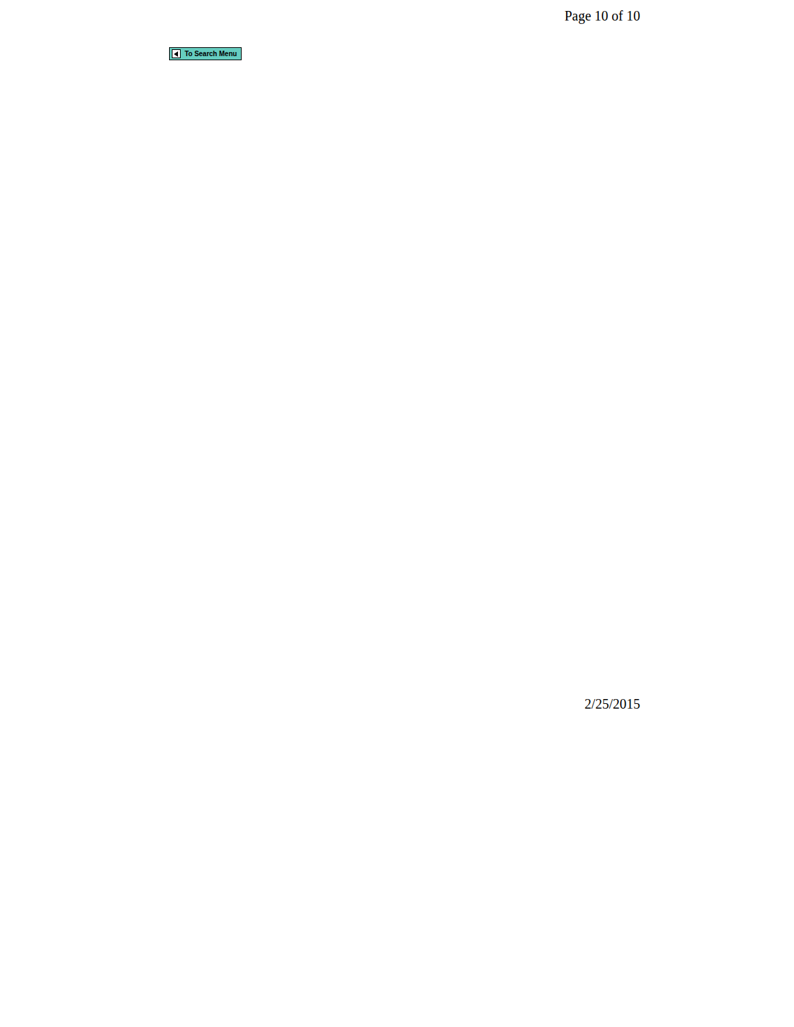Page 10 of 10
To Search Menu
2/25/2015